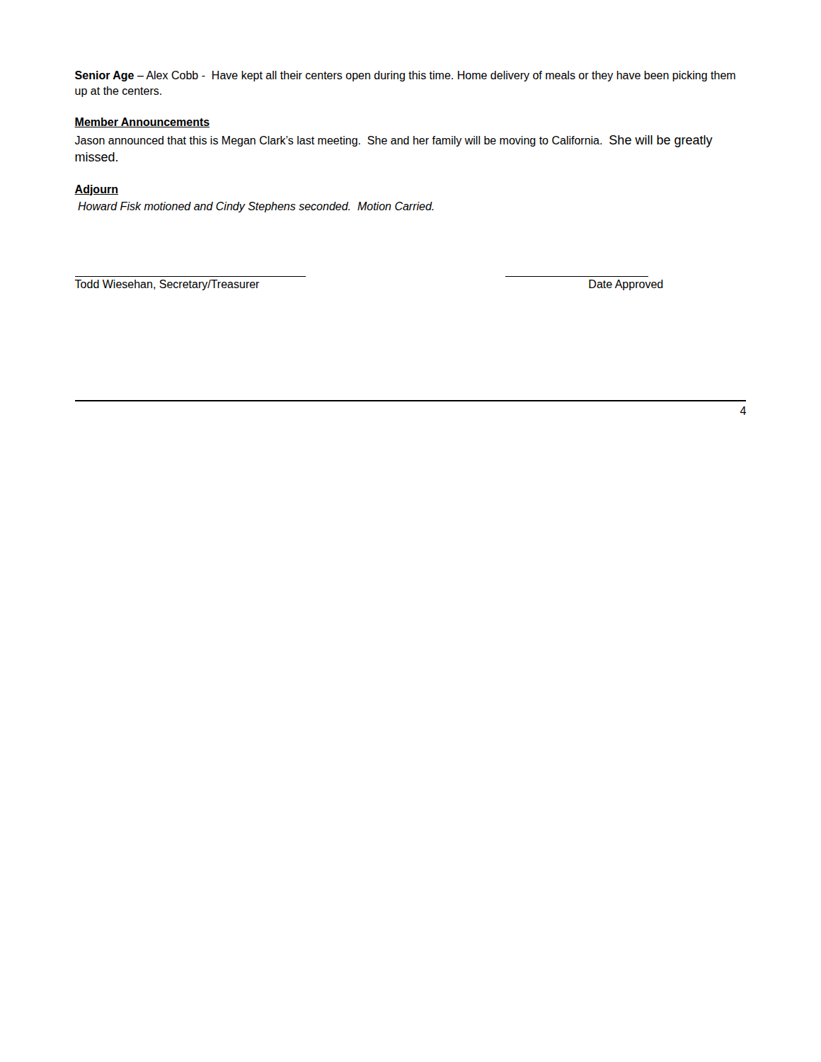Senior Age – Alex Cobb - Have kept all their centers open during this time. Home delivery of meals or they have been picking them up at the centers.
Member Announcements
Jason announced that this is Megan Clark’s last meeting. She and her family will be moving to California. She will be greatly missed.
Adjourn
Howard Fisk motioned and Cindy Stephens seconded. Motion Carried.
| Todd Wiesehan, Secretary/Treasurer | | Date Approved |
4